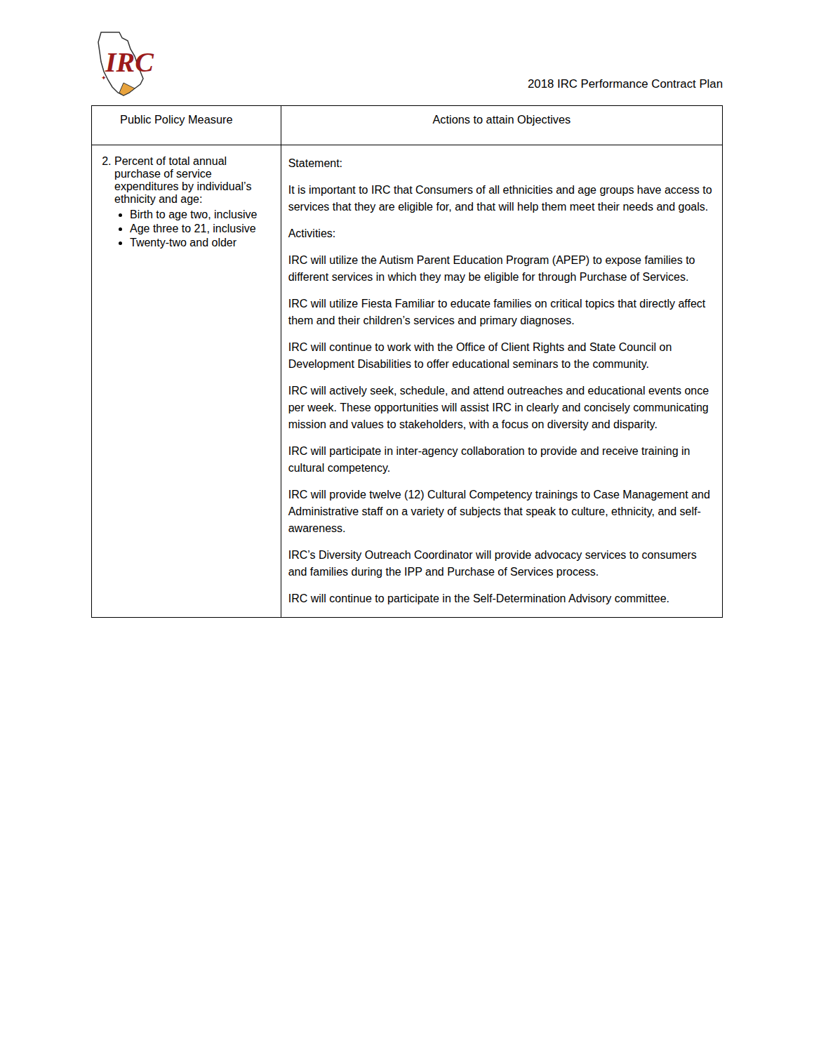IRC ✦
2018 IRC Performance Contract Plan
| Public Policy Measure | Actions to attain Objectives |
| --- | --- |
| Percent of total annual purchase of service expenditures by individual’s ethnicity and age: Birth to age two, inclusive Age three to 21, inclusive Twenty-two and older | Statement: It is important to IRC that Consumers of all ethnicities and age groups have access to services that they are eligible for, and that will help them meet their needs and goals. Activities: IRC will utilize the Autism Parent Education Program (APEP) to expose families to different services in which they may be eligible for through Purchase of Services. IRC will utilize Fiesta Familiar to educate families on critical topics that directly affect them and their children’s services and primary diagnoses. IRC will continue to work with the Office of Client Rights and State Council on Development Disabilities to offer educational seminars to the community. IRC will actively seek, schedule, and attend outreaches and educational events once per week. These opportunities will assist IRC in clearly and concisely communicating mission and values to stakeholders, with a focus on diversity and disparity. IRC will participate in inter-agency collaboration to provide and receive training in cultural competency. IRC will provide twelve (12) Cultural Competency trainings to Case Management and Administrative staff on a variety of subjects that speak to culture, ethnicity, and self-awareness. IRC’s Diversity Outreach Coordinator will provide advocacy services to consumers and families during the IPP and Purchase of Services process. IRC will continue to participate in the Self-Determination Advisory committee. |